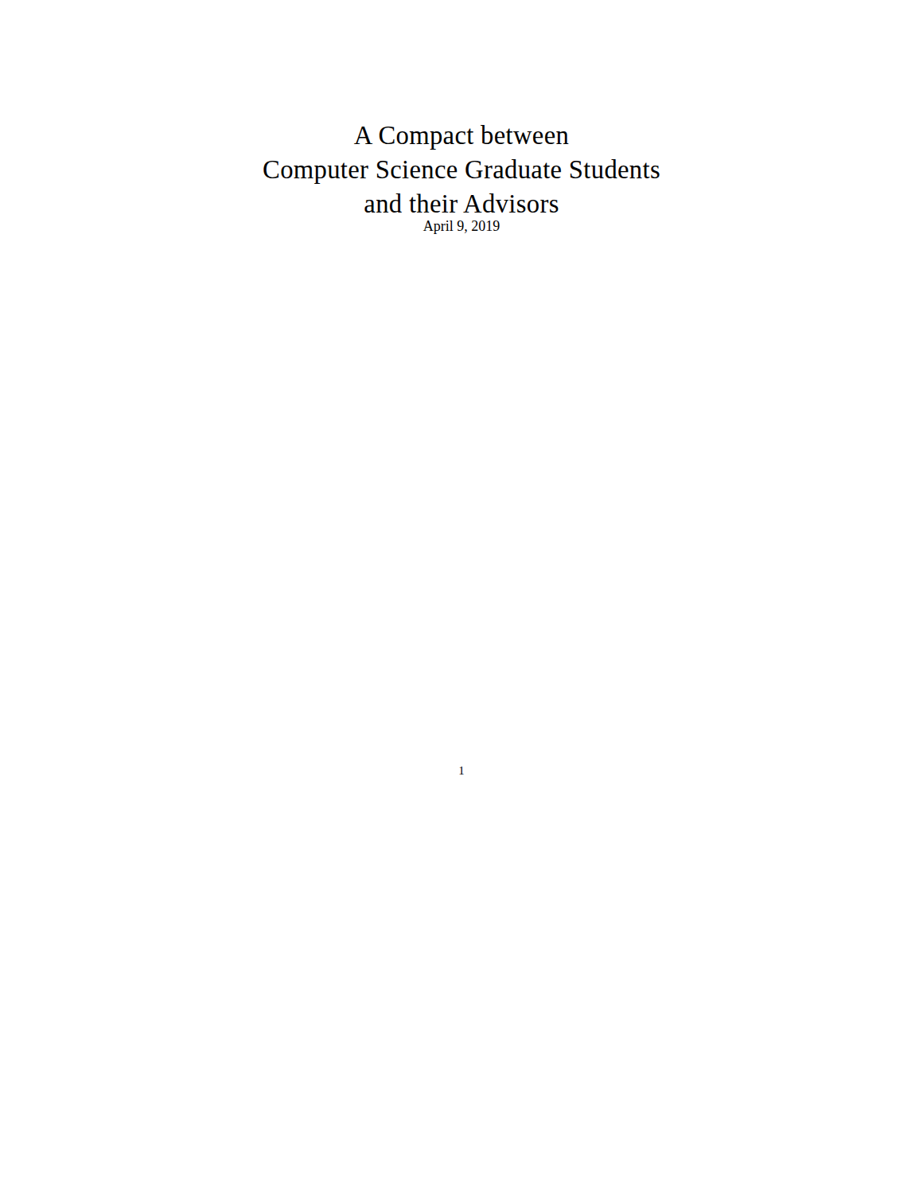A Compact between
Computer Science Graduate Students
and their Advisors
April 9, 2019
1